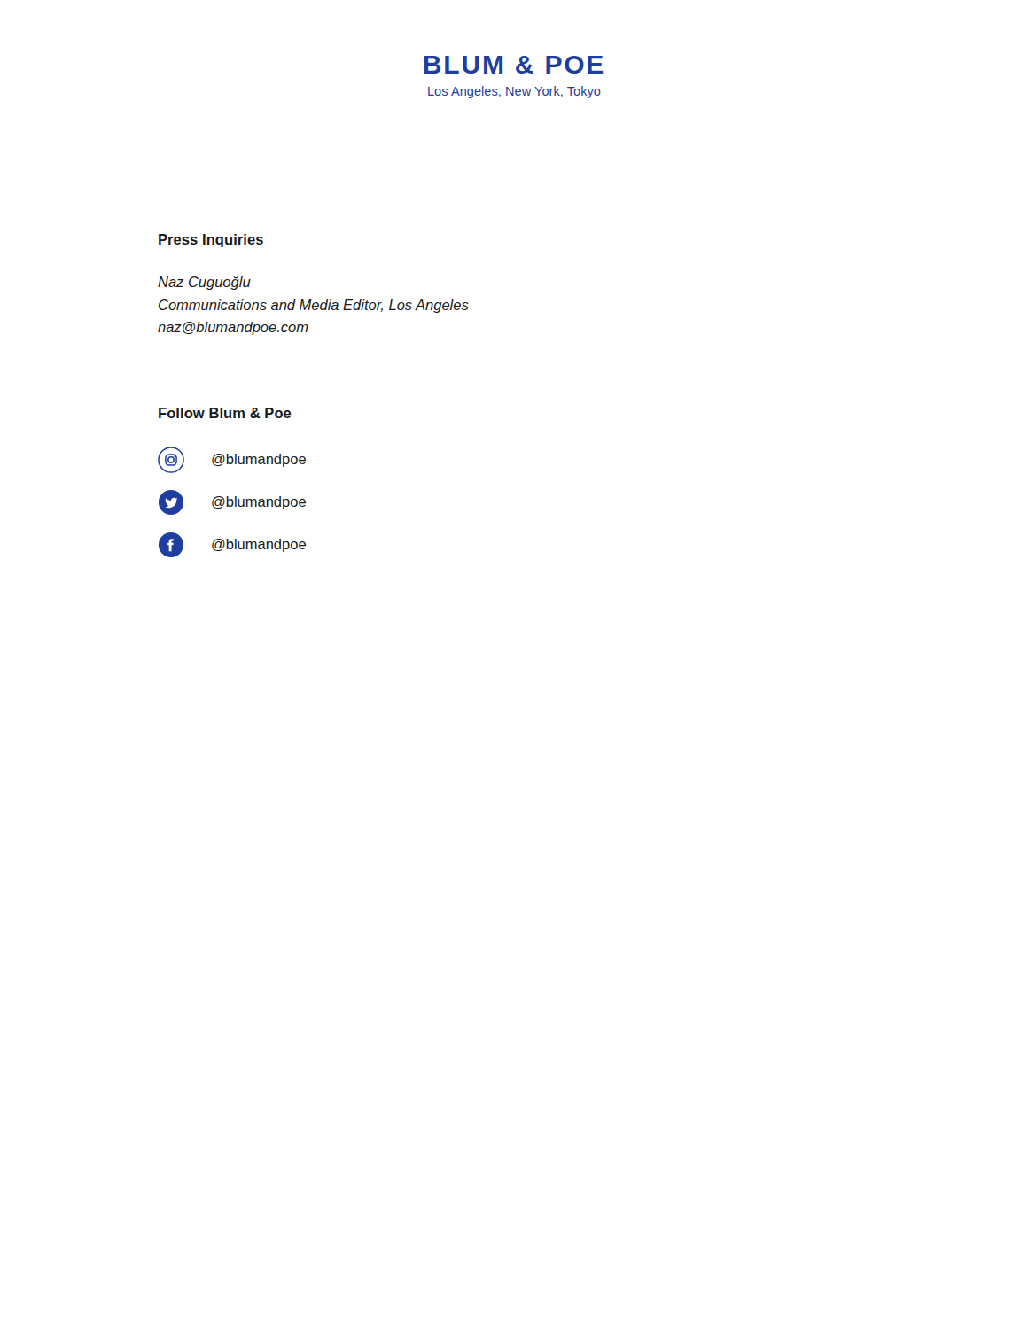BLUM & POE
Los Angeles, New York, Tokyo
Press Inquiries
Naz Cuguoğlu
Communications and Media Editor, Los Angeles
naz@blumandpoe.com
Follow Blum & Poe
@blumandpoe
@blumandpoe
@blumandpoe